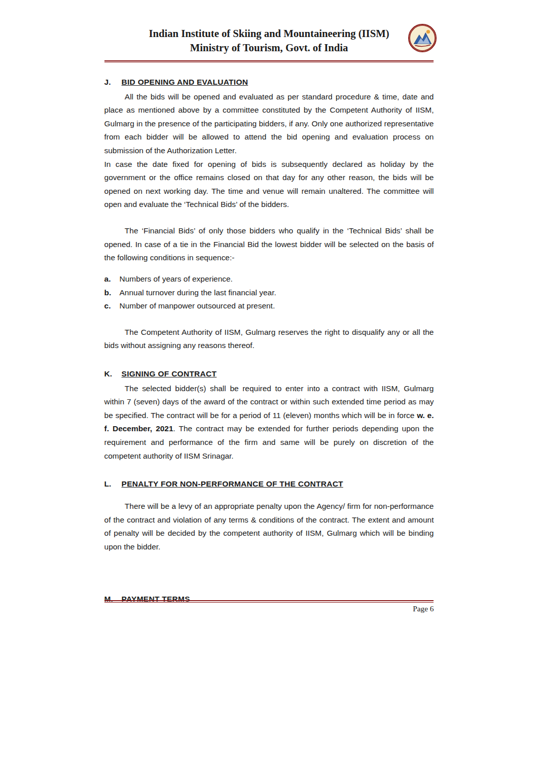Indian Institute of Skiing and Mountaineering (IISM)
Ministry of Tourism, Govt. of India
J. BID OPENING AND EVALUATION
All the bids will be opened and evaluated as per standard procedure & time, date and place as mentioned above by a committee constituted by the Competent Authority of IISM, Gulmarg in the presence of the participating bidders, if any. Only one authorized representative from each bidder will be allowed to attend the bid opening and evaluation process on submission of the Authorization Letter.
In case the date fixed for opening of bids is subsequently declared as holiday by the government or the office remains closed on that day for any other reason, the bids will be opened on next working day. The time and venue will remain unaltered. The committee will open and evaluate the ‘Technical Bids’ of the bidders.
The ‘Financial Bids’ of only those bidders who qualify in the ‘Technical Bids’ shall be opened. In case of a tie in the Financial Bid the lowest bidder will be selected on the basis of the following conditions in sequence:-
a. Numbers of years of experience.
b. Annual turnover during the last financial year.
c. Number of manpower outsourced at present.
The Competent Authority of IISM, Gulmarg reserves the right to disqualify any or all the bids without assigning any reasons thereof.
K. SIGNING OF CONTRACT
The selected bidder(s) shall be required to enter into a contract with IISM, Gulmarg within 7 (seven) days of the award of the contract or within such extended time period as may be specified. The contract will be for a period of 11 (eleven) months which will be in force w. e. f. December, 2021. The contract may be extended for further periods depending upon the requirement and performance of the firm and same will be purely on discretion of the competent authority of IISM Srinagar.
L. PENALTY FOR NON-PERFORMANCE OF THE CONTRACT
There will be a levy of an appropriate penalty upon the Agency/ firm for non-performance of the contract and violation of any terms & conditions of the contract. The extent and amount of penalty will be decided by the competent authority of IISM, Gulmarg which will be binding upon the bidder.
M. PAYMENT TERMS
Page 6